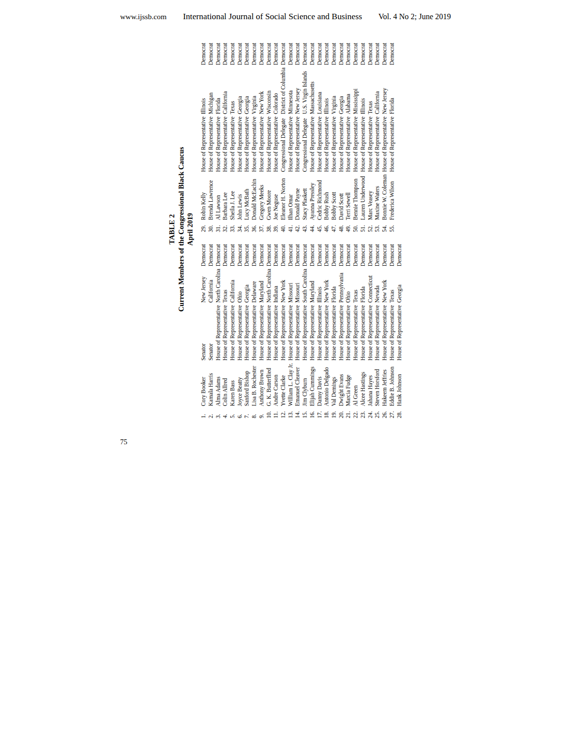www.ijssb.com International Journal of Social Science and Business Vol. 4 No 2; June 2019
TABLE 2
Current Members of the Congressional Black Caucus
April 2019
| 1. | Cory Booker | Senator | New Jersey | Democrat | | 29. | Robin Kelly | House of Representative | Illinois | Democrat |
| 2. | Kamala Harris | Senator | California | Democrat | | 30. | Brenda Lawrence | House of Representative | Michigan | Democrat |
| 3. | Alma Adams | House of Representative | North Carolina | Democrat | | 31. | Al Lawson | House of Representative | Florida | Democrat |
| 4. | Colin Allred | House of Representative | Texas | Democrat | | 32. | Barbara Lee | House of Representative | California | Democrat |
| 5. | Karen Bass | House of Representative | California | Democrat | | 33. | Sheila J. Lee | House of Representative | Texas | Democrat |
| 6. | Joyce Beatty | House of Representative | Ohio | Democrat | | 34. | John Lewis | House of Representative | Georgia | Democrat |
| 7. | Sanford Bishop | House of Representative | Georgia | Democrat | | 35. | Lucy McBath | House of Representative | Georgia | Democrat |
| 8. | Lisa B. Rochester | House of Representative | Delaware | Democrat | | 36. | Donald McEachin | House of Representative | Virginia | Democrat |
| 9. | Anthony Brown | House of Representative | Maryland | Democrat | | 37. | Gregory Meeks | House of Representative | New York | Democrat |
| 10. | G. K. Butterflied | House of Representative | North Carolina | Democrat | | 38. | Gwen Moore | House of Representative | Wisconsin | Democrat |
| 11. | Andre Carson | House of Representative | Indiana | Democrat | | 39. | Joe Neguse | House of Representative | Colorado | Democrat |
| 12. | Yvette Clarke | House of Representative | New York | Democrat | | 40. | Eleanor H. Norton | Congressional Delegate | District of Columbia | Democrat |
| 13. | William L. Clay Jr. | House of Representative | Missouri | Democrat | | 41. | Ilhan Omar | House of Representative | Minnesota | Democrat |
| 14. | Emanuel Cleaver | House of Representative | Missouri | Democrat | | 42. | Donald Payne | House of Representative | New Jersey | Democrat |
| 15. | Jim Clyburn | House of Representative | South Carolina | Democrat | | 43. | Stacy Plaskett | Congressional Delegate | U.S. Virgin Islands | Democrat |
| 16. | Elijah Cummings | House of Representative | Maryland | Democrat | | 44. | Ayanna Pressley | House of Representative | Massachusetts | Democrat |
| 17. | Danny Davis | House of Representative | Illinois | Democrat | | 45. | Cedric Richmond | House of Representative | Louisiana | Democrat |
| 18. | Antonio Delgado | House of Representative | New York | Democrat | | 46. | Bobby Rush | House of Representative | Illinois | Democrat |
| 19. | Val Demings | House of Representative | Florida | Democrat | | 47. | Bobby Scott | House of Representative | Virginia | Democrat |
| 20. | Dwight Evans | House of Representative | Pennsylvania | Democrat | | 48. | David Scott | House of Representative | Georgia | Democrat |
| 21. | Marcia Fudge | House of Representative | Ohio | Democrat | | 49. | Terri Sewell | House of Representative | Alabama | Democrat |
| 22. | Al Green | House of Representative | Texas | Democrat | | 50. | Bennie Thompson | House of Representative | Mississippi | Democrat |
| 23. | Alcee Hastings | House of Representative | Florida | Democrat | | 51. | Lauren Underwood | House of Representative | Illinois | Democrat |
| 24. | Jahana Hayes | House of Representative | Connecticut | Democrat | | 52. | Marc Veasey | House of Representative | Texas | Democrat |
| 25. | Steven Horsford | House of Representative | Nevada | Democrat | | 53. | Maxine Waters | House of Representative | California | Democrat |
| 26. | Hakeem Jeffries | House of Representative | New York | Democrat | | 54. | Bonnie W. Coleman | House of Representative | New Jersey | Democrat |
| 27. | Eddie B. Johnson | House of Representative | Texas | Democrat | | 55. | Frederica Wilson | House of Representative | Florida | Democrat |
| 28. | Hank Johnson | House of Representative | Georgia | Democrat | | | | | | |
75